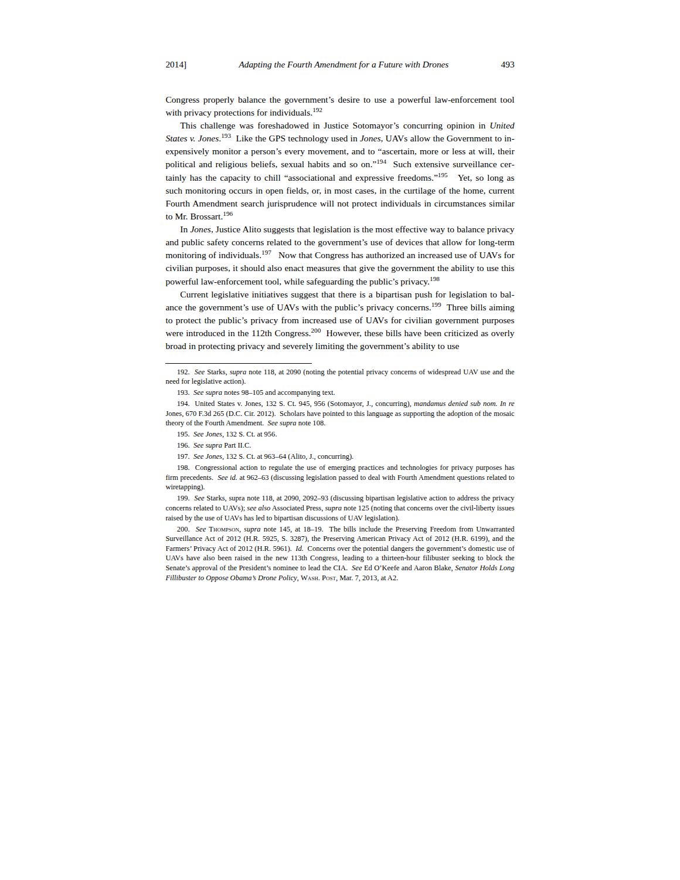2014] Adapting the Fourth Amendment for a Future with Drones 493
Congress properly balance the government’s desire to use a powerful law-enforcement tool with privacy protections for individuals.192
This challenge was foreshadowed in Justice Sotomayor’s concurring opinion in United States v. Jones.193 Like the GPS technology used in Jones, UAVs allow the Government to inexpensively monitor a person’s every movement, and to “ascertain, more or less at will, their political and religious beliefs, sexual habits and so on.”194 Such extensive surveillance certainly has the capacity to chill “associational and expressive freedoms.”195 Yet, so long as such monitoring occurs in open fields, or, in most cases, in the curtilage of the home, current Fourth Amendment search jurisprudence will not protect individuals in circumstances similar to Mr. Brossart.196
In Jones, Justice Alito suggests that legislation is the most effective way to balance privacy and public safety concerns related to the government’s use of devices that allow for long-term monitoring of individuals.197 Now that Congress has authorized an increased use of UAVs for civilian purposes, it should also enact measures that give the government the ability to use this powerful law-enforcement tool, while safeguarding the public’s privacy.198
Current legislative initiatives suggest that there is a bipartisan push for legislation to balance the government’s use of UAVs with the public’s privacy concerns.199 Three bills aiming to protect the public’s privacy from increased use of UAVs for civilian government purposes were introduced in the 112th Congress.200 However, these bills have been criticized as overly broad in protecting privacy and severely limiting the government’s ability to use
192. See Starks, supra note 118, at 2090 (noting the potential privacy concerns of widespread UAV use and the need for legislative action).
193. See supra notes 98–105 and accompanying text.
194. United States v. Jones, 132 S. Ct. 945, 956 (Sotomayor, J., concurring), mandamus denied sub nom. In re Jones, 670 F.3d 265 (D.C. Cir. 2012). Scholars have pointed to this language as supporting the adoption of the mosaic theory of the Fourth Amendment. See supra note 108.
195. See Jones, 132 S. Ct. at 956.
196. See supra Part II.C.
197. See Jones, 132 S. Ct. at 963–64 (Alito, J., concurring).
198. Congressional action to regulate the use of emerging practices and technologies for privacy purposes has firm precedents. See id. at 962–63 (discussing legislation passed to deal with Fourth Amendment questions related to wiretapping).
199. See Starks, supra note 118, at 2090, 2092–93 (discussing bipartisan legislative action to address the privacy concerns related to UAVs); see also Associated Press, supra note 125 (noting that concerns over the civil-liberty issues raised by the use of UAVs has led to bipartisan discussions of UAV legislation).
200. See Thompson, supra note 145, at 18–19. The bills include the Preserving Freedom from Unwarranted Surveillance Act of 2012 (H.R. 5925, S. 3287), the Preserving American Privacy Act of 2012 (H.R. 6199), and the Farmers’ Privacy Act of 2012 (H.R. 5961). Id. Concerns over the potential dangers the government’s domestic use of UAVs have also been raised in the new 113th Congress, leading to a thirteen-hour filibuster seeking to block the Senate’s approval of the President’s nominee to lead the CIA. See Ed O’Keefe and Aaron Blake, Senator Holds Long Fillibuster to Oppose Obama’s Drone Policy, Wash. Post, Mar. 7, 2013, at A2.